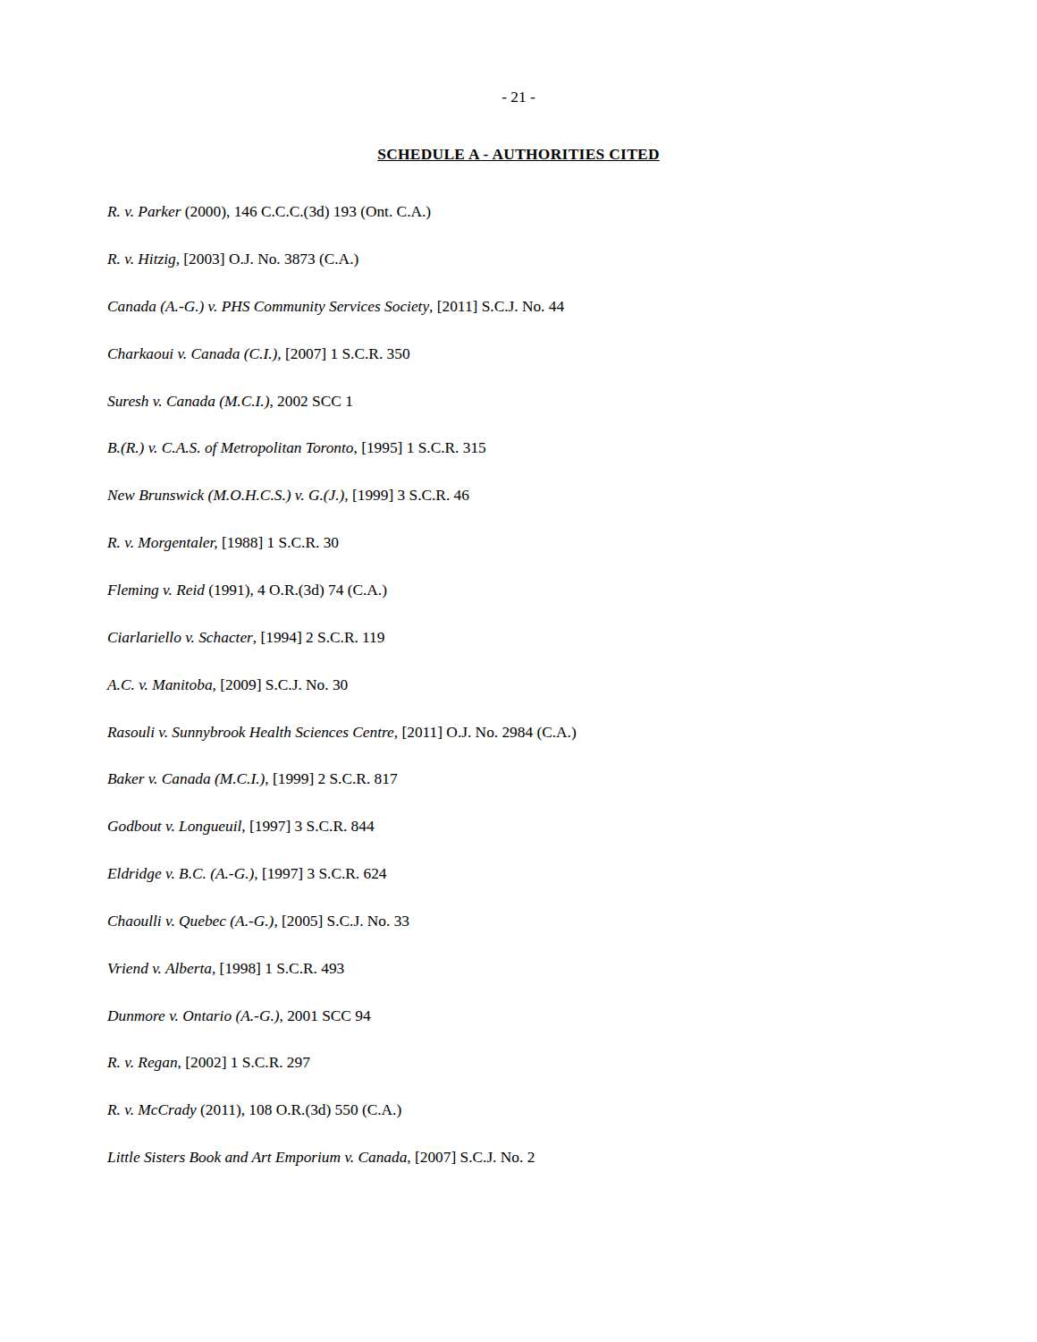- 21 -
SCHEDULE A - AUTHORITIES CITED
R. v. Parker (2000), 146 C.C.C.(3d) 193 (Ont. C.A.)
R. v. Hitzig, [2003] O.J. No. 3873 (C.A.)
Canada (A.-G.) v. PHS Community Services Society, [2011] S.C.J. No. 44
Charkaoui v. Canada (C.I.), [2007] 1 S.C.R. 350
Suresh v. Canada (M.C.I.), 2002 SCC 1
B.(R.) v. C.A.S. of Metropolitan Toronto, [1995] 1 S.C.R. 315
New Brunswick (M.O.H.C.S.) v. G.(J.), [1999] 3 S.C.R. 46
R. v. Morgentaler, [1988] 1 S.C.R. 30
Fleming v. Reid (1991), 4 O.R.(3d) 74 (C.A.)
Ciarlariello v. Schacter, [1994] 2 S.C.R. 119
A.C. v. Manitoba, [2009] S.C.J. No. 30
Rasouli v. Sunnybrook Health Sciences Centre, [2011] O.J. No. 2984 (C.A.)
Baker v. Canada (M.C.I.), [1999] 2 S.C.R. 817
Godbout v. Longueuil, [1997] 3 S.C.R. 844
Eldridge v. B.C. (A.-G.), [1997] 3 S.C.R. 624
Chaoulli v. Quebec (A.-G.), [2005] S.C.J. No. 33
Vriend v. Alberta, [1998] 1 S.C.R. 493
Dunmore v. Ontario (A.-G.), 2001 SCC 94
R. v. Regan, [2002] 1 S.C.R. 297
R. v. McCrady (2011), 108 O.R.(3d) 550 (C.A.)
Little Sisters Book and Art Emporium v. Canada, [2007] S.C.J. No. 2